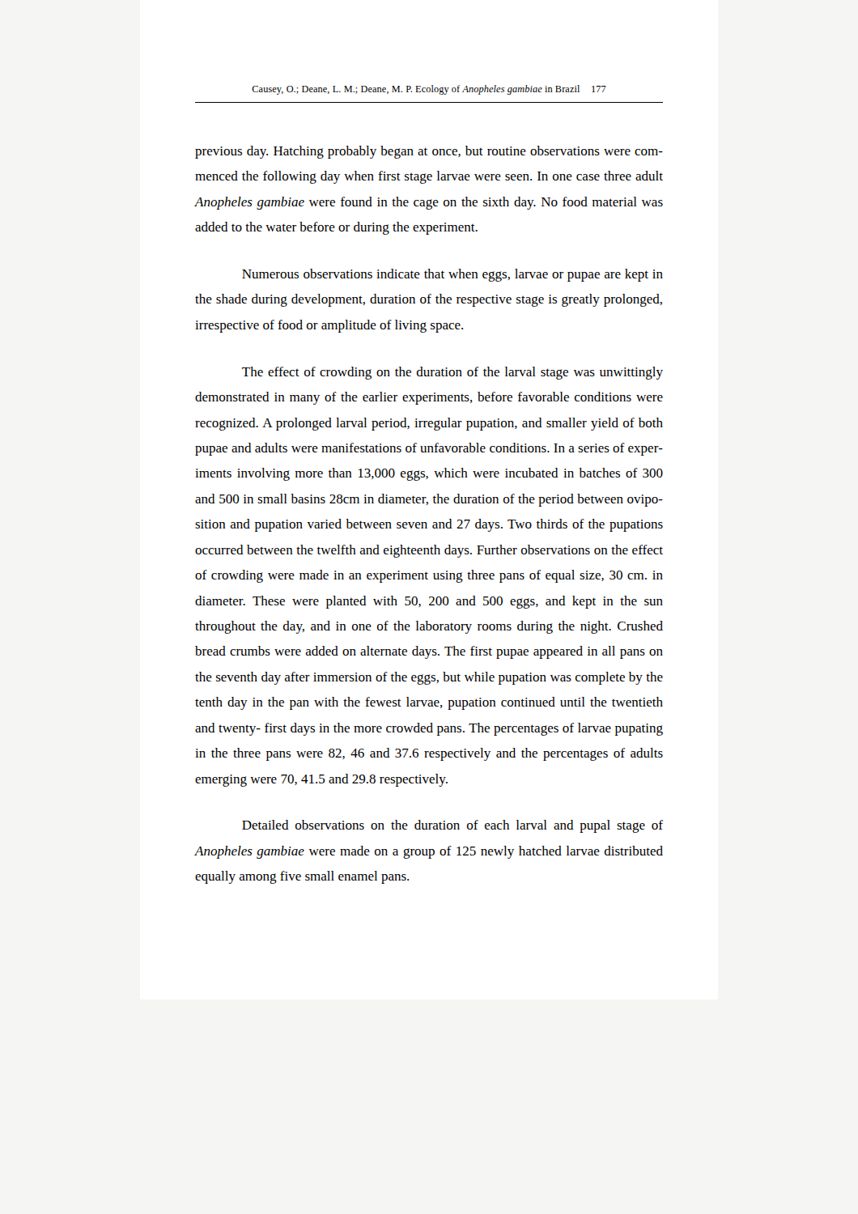Causey, O.; Deane, L. M.; Deane, M. P. Ecology of Anopheles gambiae in Brazil177
previous day. Hatching probably began at once, but routine observations were commenced the following day when first stage larvae were seen. In one case three adult Anopheles gambiae were found in the cage on the sixth day. No food material was added to the water before or during the experiment.
Numerous observations indicate that when eggs, larvae or pupae are kept in the shade during development, duration of the respective stage is greatly prolonged, irrespective of food or amplitude of living space.
The effect of crowding on the duration of the larval stage was unwittingly demonstrated in many of the earlier experiments, before favorable conditions were recognized. A prolonged larval period, irregular pupation, and smaller yield of both pupae and adults were manifestations of unfavorable conditions. In a series of experiments involving more than 13,000 eggs, which were incubated in batches of 300 and 500 in small basins 28cm in diameter, the duration of the period between oviposition and pupation varied between seven and 27 days. Two thirds of the pupations occurred between the twelfth and eighteenth days. Further observations on the effect of crowding were made in an experiment using three pans of equal size, 30 cm. in diameter. These were planted with 50, 200 and 500 eggs, and kept in the sun throughout the day, and in one of the laboratory rooms during the night. Crushed bread crumbs were added on alternate days. The first pupae appeared in all pans on the seventh day after immersion of the eggs, but while pupation was complete by the tenth day in the pan with the fewest larvae, pupation continued until the twentieth and twenty- first days in the more crowded pans. The percentages of larvae pupating in the three pans were 82, 46 and 37.6 respectively and the percentages of adults emerging were 70, 41.5 and 29.8 respectively.
Detailed observations on the duration of each larval and pupal stage of Anopheles gambiae were made on a group of 125 newly hatched larvae distributed equally among five small enamel pans.